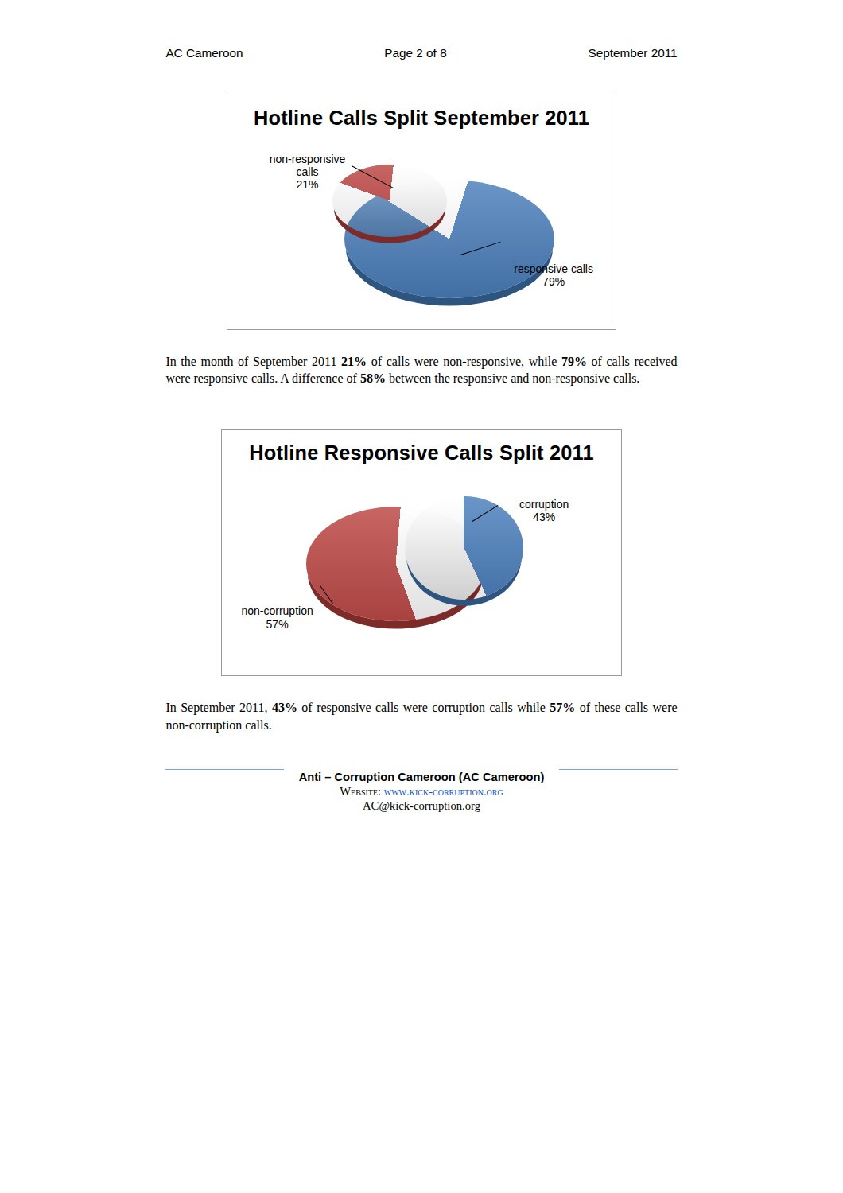AC Cameroon
Page 2 of 8
September 2011
Hotline Calls Split September 2011
non-responsive
calls
21%
responsive calls
79%
In the month of September 2011 21% of calls were non-responsive, while 79% of calls received were responsive calls. A difference of 58% between the responsive and non-responsive calls.
Hotline Responsive Calls Split 2011
corruption
43%
non-corruption
57%
In September 2011, 43% of responsive calls were corruption calls while 57% of these calls were non-corruption calls.
Anti – Corruption Cameroon (AC Cameroon)
Website: www.kick-corruption.org
AC@kick-corruption.org